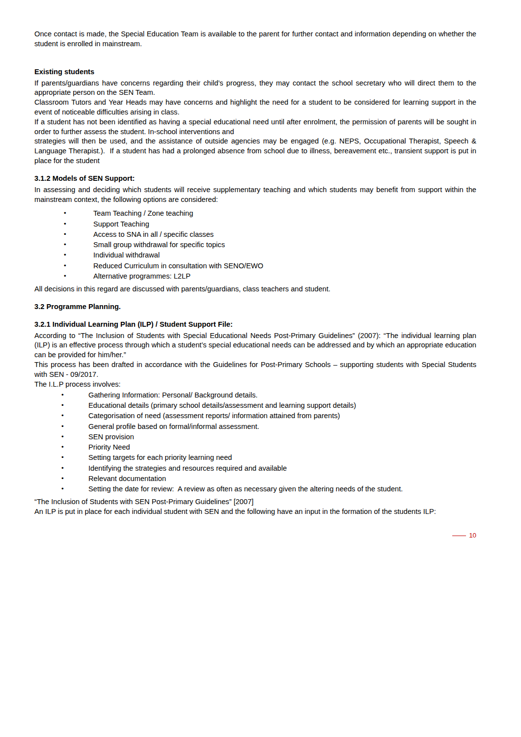Once contact is made, the Special Education Team is available to the parent for further contact and information depending on whether the student is enrolled in mainstream.
Existing students
If parents/guardians have concerns regarding their child’s progress, they may contact the school secretary who will direct them to the appropriate person on the SEN Team.
Classroom Tutors and Year Heads may have concerns and highlight the need for a student to be considered for learning support in the event of noticeable difficulties arising in class.
If a student has not been identified as having a special educational need until after enrolment, the permission of parents will be sought in order to further assess the student. In-school interventions and
strategies will then be used, and the assistance of outside agencies may be engaged (e.g. NEPS, Occupational Therapist, Speech & Language Therapist.). If a student has had a prolonged absence from school due to illness, bereavement etc., transient support is put in place for the student
3.1.2 Models of SEN Support:
In assessing and deciding which students will receive supplementary teaching and which students may benefit from support within the mainstream context, the following options are considered:
Team Teaching / Zone teaching
Support Teaching
Access to SNA in all / specific classes
Small group withdrawal for specific topics
Individual withdrawal
Reduced Curriculum in consultation with SENO/EWO
Alternative programmes: L2LP
All decisions in this regard are discussed with parents/guardians, class teachers and student.
3.2 Programme Planning.
3.2.1 Individual Learning Plan (ILP) / Student Support File:
According to “The Inclusion of Students with Special Educational Needs Post-Primary Guidelines” (2007): “The individual learning plan (ILP) is an effective process through which a student’s special educational needs can be addressed and by which an appropriate education can be provided for him/her.”
This process has been drafted in accordance with the Guidelines for Post-Primary Schools – supporting students with Special Students with SEN - 09/2017.
The I.L.P process involves:
Gathering Information: Personal/ Background details.
Educational details (primary school details/assessment and learning support details)
Categorisation of need (assessment reports/ information attained from parents)
General profile based on formal/informal assessment.
SEN provision
Priority Need
Setting targets for each priority learning need
Identifying the strategies and resources required and available
Relevant documentation
Setting the date for review: A review as often as necessary given the altering needs of the student.
“The Inclusion of Students with SEN Post-Primary Guidelines” [2007]
An ILP is put in place for each individual student with SEN and the following have an input in the formation of the students ILP:
10